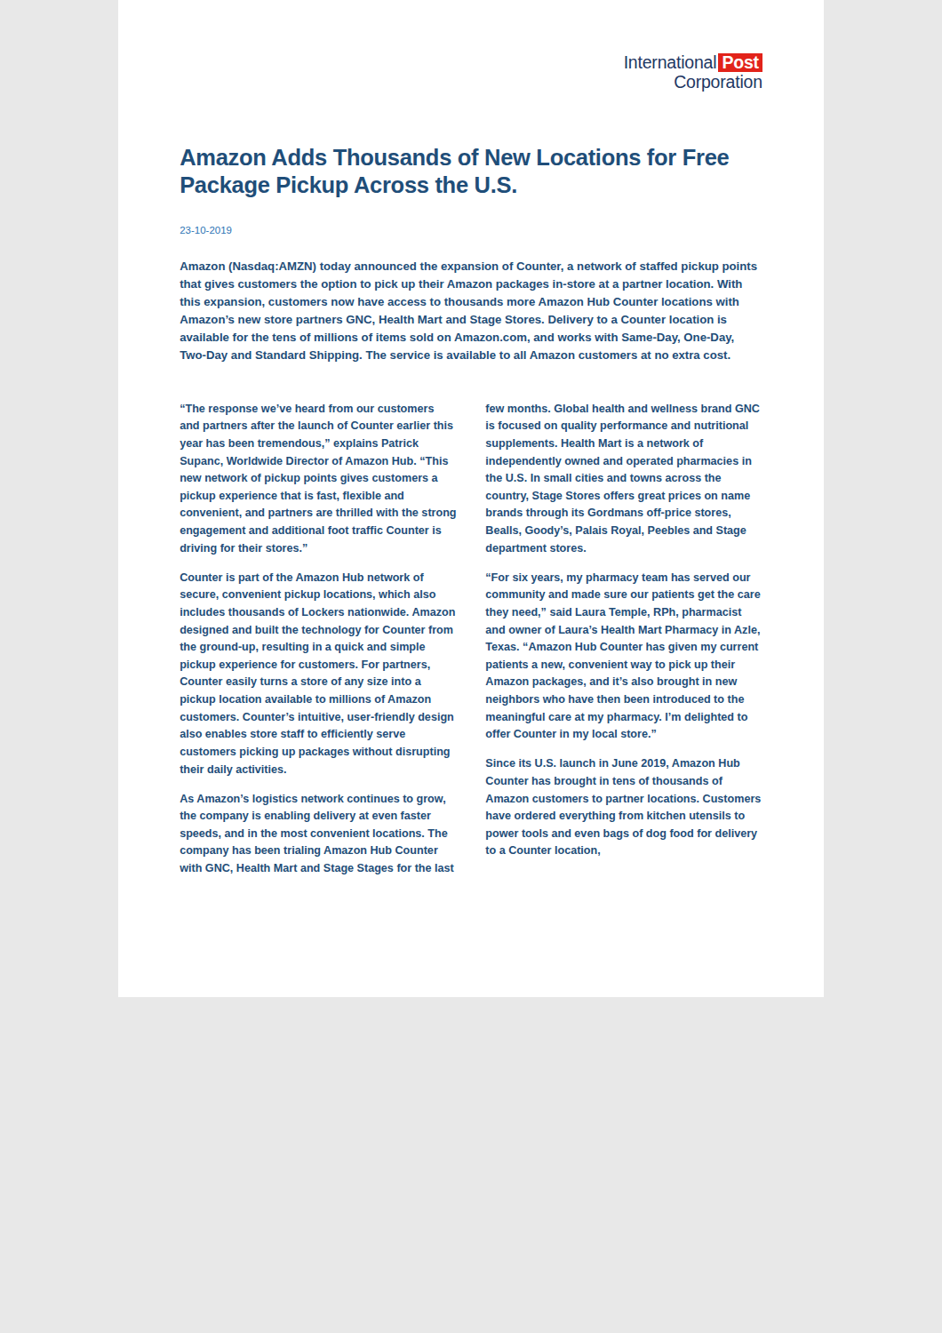InternationalPost
Corporation
Amazon Adds Thousands of New Locations for Free Package Pickup Across the U.S.
23-10-2019
Amazon (Nasdaq:AMZN) today announced the expansion of Counter, a network of staffed pickup points that gives customers the option to pick up their Amazon packages in-store at a partner location. With this expansion, customers now have access to thousands more Amazon Hub Counter locations with Amazon’s new store partners GNC, Health Mart and Stage Stores. Delivery to a Counter location is available for the tens of millions of items sold on Amazon.com, and works with Same-Day, One-Day, Two-Day and Standard Shipping. The service is available to all Amazon customers at no extra cost.
“The response we’ve heard from our customers and partners after the launch of Counter earlier this year has been tremendous,” explains Patrick Supanc, Worldwide Director of Amazon Hub. “This new network of pickup points gives customers a pickup experience that is fast, flexible and convenient, and partners are thrilled with the strong engagement and additional foot traffic Counter is driving for their stores.”
Counter is part of the Amazon Hub network of secure, convenient pickup locations, which also includes thousands of Lockers nationwide. Amazon designed and built the technology for Counter from the ground-up, resulting in a quick and simple pickup experience for customers. For partners, Counter easily turns a store of any size into a pickup location available to millions of Amazon customers. Counter’s intuitive, user-friendly design also enables store staff to efficiently serve customers picking up packages without disrupting their daily activities.
As Amazon’s logistics network continues to grow, the company is enabling delivery at even faster speeds, and in the most convenient locations. The company has been trialing Amazon Hub Counter with GNC, Health Mart and Stage Stages for the last few months. Global health and wellness brand GNC is focused on quality performance and nutritional supplements. Health Mart is a network of independently owned and operated pharmacies in the U.S. In small cities and towns across the country, Stage Stores offers great prices on name brands through its Gordmans off-price stores, Bealls, Goody’s, Palais Royal, Peebles and Stage department stores.
“For six years, my pharmacy team has served our community and made sure our patients get the care they need,” said Laura Temple, RPh, pharmacist and owner of Laura’s Health Mart Pharmacy in Azle, Texas. “Amazon Hub Counter has given my current patients a new, convenient way to pick up their Amazon packages, and it’s also brought in new neighbors who have then been introduced to the meaningful care at my pharmacy. I’m delighted to offer Counter in my local store.”
Since its U.S. launch in June 2019, Amazon Hub Counter has brought in tens of thousands of Amazon customers to partner locations. Customers have ordered everything from kitchen utensils to power tools and even bags of dog food for delivery to a Counter location,